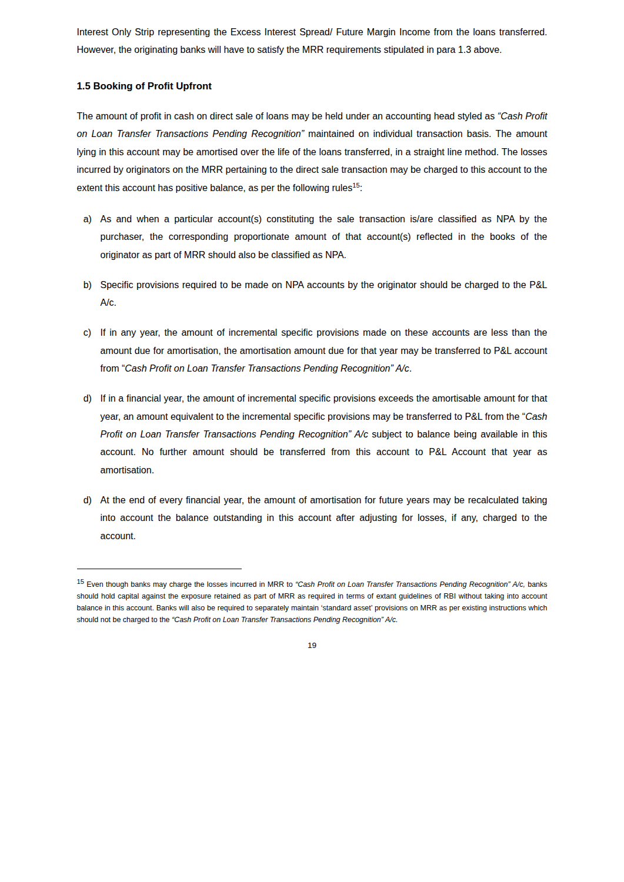Interest Only Strip representing the Excess Interest Spread/ Future Margin Income from the loans transferred. However, the originating banks will have to satisfy the MRR requirements stipulated in para 1.3 above.
1.5 Booking of Profit Upfront
The amount of profit in cash on direct sale of loans may be held under an accounting head styled as “Cash Profit on Loan Transfer Transactions Pending Recognition” maintained on individual transaction basis. The amount lying in this account may be amortised over the life of the loans transferred, in a straight line method. The losses incurred by originators on the MRR pertaining to the direct sale transaction may be charged to this account to the extent this account has positive balance, as per the following rules15:
a) As and when a particular account(s) constituting the sale transaction is/are classified as NPA by the purchaser, the corresponding proportionate amount of that account(s) reflected in the books of the originator as part of MRR should also be classified as NPA.
b) Specific provisions required to be made on NPA accounts by the originator should be charged to the P&L A/c.
c) If in any year, the amount of incremental specific provisions made on these accounts are less than the amount due for amortisation, the amortisation amount due for that year may be transferred to P&L account from “Cash Profit on Loan Transfer Transactions Pending Recognition” A/c.
d) If in a financial year, the amount of incremental specific provisions exceeds the amortisable amount for that year, an amount equivalent to the incremental specific provisions may be transferred to P&L from the “Cash Profit on Loan Transfer Transactions Pending Recognition” A/c subject to balance being available in this account. No further amount should be transferred from this account to P&L Account that year as amortisation.
d) At the end of every financial year, the amount of amortisation for future years may be recalculated taking into account the balance outstanding in this account after adjusting for losses, if any, charged to the account.
15 Even though banks may charge the losses incurred in MRR to “Cash Profit on Loan Transfer Transactions Pending Recognition” A/c, banks should hold capital against the exposure retained as part of MRR as required in terms of extant guidelines of RBI without taking into account balance in this account. Banks will also be required to separately maintain ‘standard asset’ provisions on MRR as per existing instructions which should not be charged to the “Cash Profit on Loan Transfer Transactions Pending Recognition” A/c.
19